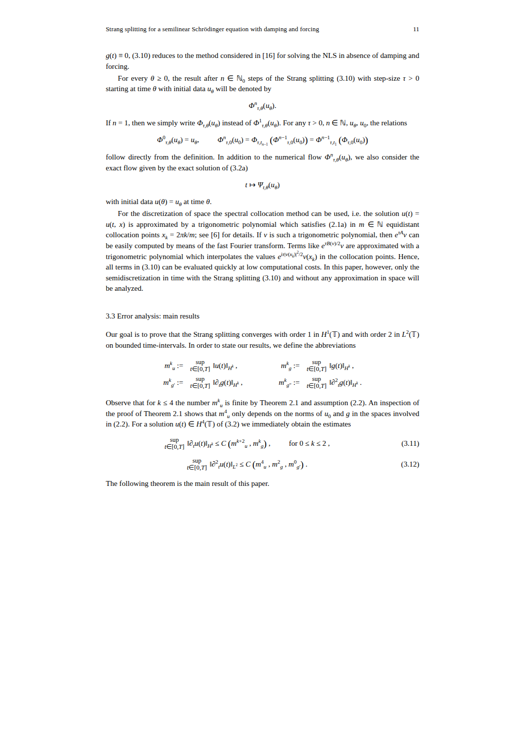Strang splitting for a semilinear Schrödinger equation with damping and forcing 11
g(t) ≡ 0, (3.10) reduces to the method considered in [16] for solving the NLS in absence of damping and forcing.
For every θ ≥ 0, the result after n ∈ ℕ0 steps of the Strang splitting (3.10) with step-size τ > 0 starting at time θ with initial data uθ will be denoted by
Φnτ,θ(uθ).
If n = 1, then we simply write Φτ,θ(uθ) instead of Φ1τ,θ(uθ). For any τ > 0, n ∈ ℕ, uθ, u0, the relations
Φ0τ,θ(uθ) = uθ, Φnτ,0(u0) = Φτ,tn−1 (Φn−1τ,0(u0)) = Φn−1τ,t1 (Φτ,0(u0))
follow directly from the definition. In addition to the numerical flow Φnτ,θ(uθ), we also consider the exact flow given by the exact solution of (3.2a)
t ↦ Ψt,θ(uθ)
with initial data u(θ) = uθ at time θ.
For the discretization of space the spectral collocation method can be used, i.e. the solution u(t) = u(t, x) is approximated by a trigonometric polynomial which satisfies (2.1a) in m ∈ ℕ equidistant collocation points xk = 2πk/m; see [6] for details. If v is such a trigonometric polynomial, then eτAv can be easily computed by means of the fast Fourier transform. Terms like eτB(v)/2v are approximated with a trigonometric polynomial which interpolates the values eiτ|v(xk)|2/2v(xk) in the collocation points. Hence, all terms in (3.10) can be evaluated quickly at low computational costs. In this paper, however, only the semidiscretization in time with the Strang splitting (3.10) and without any approximation in space will be analyzed.
3.3 Error analysis: main results
Our goal is to prove that the Strang splitting converges with order 1 in H1(𝕋) and with order 2 in L2(𝕋) on bounded time-intervals. In order to state our results, we define the abbreviations
| m k u := | sup t ∈[0, T ] ‖ u ( t )‖ H k , | | m k g := | sup t ∈[0, T ] ‖ g ( t )‖ H k , |
| m k g ′ := | sup t ∈[0, T ] ‖∂ t g ( t )‖ H k , | | m k g ″ := | sup t ∈[0, T ] ‖∂ 2 t g ( t )‖ H k . |
Observe that for k ≤ 4 the number mku is finite by Theorem 2.1 and assumption (2.2). An inspection of the proof of Theorem 2.1 shows that m4u only depends on the norms of u0 and g in the spaces involved in (2.2). For a solution u(t) ∈ H4(𝕋) of (3.2) we immediately obtain the estimates
sup t∈[0,T] ‖∂tu(t)‖Hk ≤ C (mk+2u , mkg) , for 0 ≤ k ≤ 2 ,
(3.11)
sup t∈[0,T] ‖∂2tu(t)‖L2 ≤ C (m4u , m2g , m0g′) .
(3.12)
The following theorem is the main result of this paper.